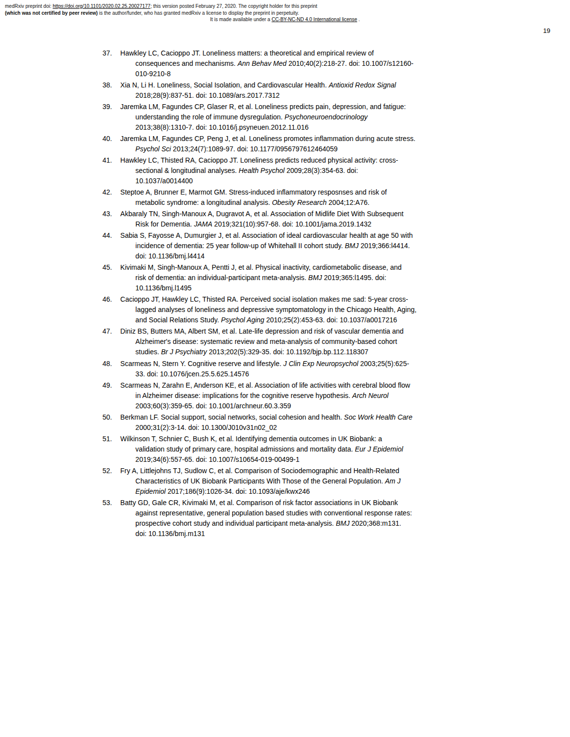medRxiv preprint doi: https://doi.org/10.1101/2020.02.25.20027177; this version posted February 27, 2020. The copyright holder for this preprint
(which was not certified by peer review) is the author/funder, who has granted medRxiv a license to display the preprint in perpetuity.
It is made available under a CC-BY-NC-ND 4.0 International license .
19
Hawkley LC, Cacioppo JT. Loneliness matters: a theoretical and empirical review of consequences and mechanisms. Ann Behav Med 2010;40(2):218-27. doi: 10.1007/s12160- 010-9210-8
Xia N, Li H. Loneliness, Social Isolation, and Cardiovascular Health. Antioxid Redox Signal 2018;28(9):837-51. doi: 10.1089/ars.2017.7312
Jaremka LM, Fagundes CP, Glaser R, et al. Loneliness predicts pain, depression, and fatigue: understanding the role of immune dysregulation. Psychoneuroendocrinology 2013;38(8):1310-7. doi: 10.1016/j.psyneuen.2012.11.016
Jaremka LM, Fagundes CP, Peng J, et al. Loneliness promotes inflammation during acute stress. Psychol Sci 2013;24(7):1089-97. doi: 10.1177/0956797612464059
Hawkley LC, Thisted RA, Cacioppo JT. Loneliness predicts reduced physical activity: cross- sectional & longitudinal analyses. Health Psychol 2009;28(3):354-63. doi: 10.1037/a0014400
Steptoe A, Brunner E, Marmot GM. Stress-induced inflammatory resposnses and risk of metabolic syndrome: a longitudinal analysis. Obesity Research 2004;12:A76.
Akbaraly TN, Singh-Manoux A, Dugravot A, et al. Association of Midlife Diet With Subsequent Risk for Dementia. JAMA 2019;321(10):957-68. doi: 10.1001/jama.2019.1432
Sabia S, Fayosse A, Dumurgier J, et al. Association of ideal cardiovascular health at age 50 with incidence of dementia: 25 year follow-up of Whitehall II cohort study. BMJ 2019;366:l4414. doi: 10.1136/bmj.l4414
Kivimaki M, Singh-Manoux A, Pentti J, et al. Physical inactivity, cardiometabolic disease, and risk of dementia: an individual-participant meta-analysis. BMJ 2019;365:l1495. doi: 10.1136/bmj.l1495
Cacioppo JT, Hawkley LC, Thisted RA. Perceived social isolation makes me sad: 5-year cross- lagged analyses of loneliness and depressive symptomatology in the Chicago Health, Aging, and Social Relations Study. Psychol Aging 2010;25(2):453-63. doi: 10.1037/a0017216
Diniz BS, Butters MA, Albert SM, et al. Late-life depression and risk of vascular dementia and Alzheimer's disease: systematic review and meta-analysis of community-based cohort studies. Br J Psychiatry 2013;202(5):329-35. doi: 10.1192/bjp.bp.112.118307
Scarmeas N, Stern Y. Cognitive reserve and lifestyle. J Clin Exp Neuropsychol 2003;25(5):625- 33. doi: 10.1076/jcen.25.5.625.14576
Scarmeas N, Zarahn E, Anderson KE, et al. Association of life activities with cerebral blood flow in Alzheimer disease: implications for the cognitive reserve hypothesis. Arch Neurol 2003;60(3):359-65. doi: 10.1001/archneur.60.3.359
Berkman LF. Social support, social networks, social cohesion and health. Soc Work Health Care 2000;31(2):3-14. doi: 10.1300/J010v31n02_02
Wilkinson T, Schnier C, Bush K, et al. Identifying dementia outcomes in UK Biobank: a validation study of primary care, hospital admissions and mortality data. Eur J Epidemiol 2019;34(6):557-65. doi: 10.1007/s10654-019-00499-1
Fry A, Littlejohns TJ, Sudlow C, et al. Comparison of Sociodemographic and Health-Related Characteristics of UK Biobank Participants With Those of the General Population. Am J Epidemiol 2017;186(9):1026-34. doi: 10.1093/aje/kwx246
Batty GD, Gale CR, Kivimaki M, et al. Comparison of risk factor associations in UK Biobank against representative, general population based studies with conventional response rates: prospective cohort study and individual participant meta-analysis. BMJ 2020;368:m131. doi: 10.1136/bmj.m131